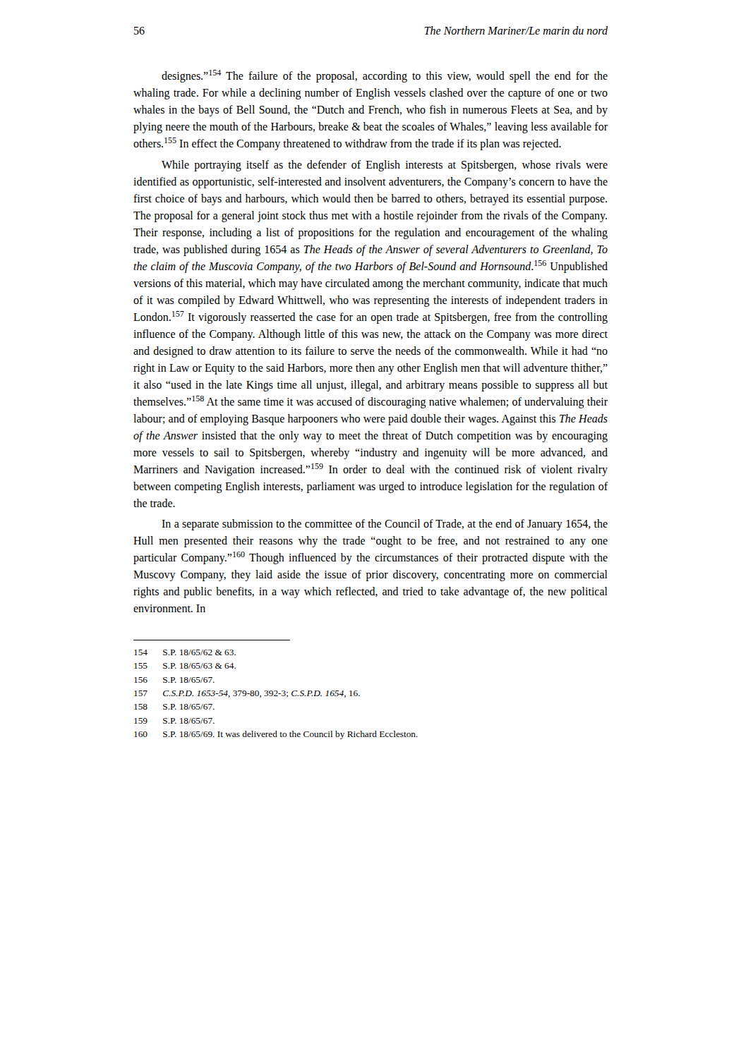56 The Northern Mariner/Le marin du nord
designes.”154 The failure of the proposal, according to this view, would spell the end for the whaling trade. For while a declining number of English vessels clashed over the capture of one or two whales in the bays of Bell Sound, the “Dutch and French, who fish in numerous Fleets at Sea, and by plying neere the mouth of the Harbours, breake & beat the scoales of Whales,” leaving less available for others.155 In effect the Company threatened to withdraw from the trade if its plan was rejected.
While portraying itself as the defender of English interests at Spitsbergen, whose rivals were identified as opportunistic, self-interested and insolvent adventurers, the Company’s concern to have the first choice of bays and harbours, which would then be barred to others, betrayed its essential purpose. The proposal for a general joint stock thus met with a hostile rejoinder from the rivals of the Company. Their response, including a list of propositions for the regulation and encouragement of the whaling trade, was published during 1654 as The Heads of the Answer of several Adventurers to Greenland, To the claim of the Muscovia Company, of the two Harbors of Bel-Sound and Hornsound.156 Unpublished versions of this material, which may have circulated among the merchant community, indicate that much of it was compiled by Edward Whittwell, who was representing the interests of independent traders in London.157 It vigorously reasserted the case for an open trade at Spitsbergen, free from the controlling influence of the Company. Although little of this was new, the attack on the Company was more direct and designed to draw attention to its failure to serve the needs of the commonwealth. While it had “no right in Law or Equity to the said Harbors, more then any other English men that will adventure thither,” it also “used in the late Kings time all unjust, illegal, and arbitrary means possible to suppress all but themselves.”158 At the same time it was accused of discouraging native whalemen; of undervaluing their labour; and of employing Basque harpooners who were paid double their wages. Against this The Heads of the Answer insisted that the only way to meet the threat of Dutch competition was by encouraging more vessels to sail to Spitsbergen, whereby “industry and ingenuity will be more advanced, and Marriners and Navigation increased.”159 In order to deal with the continued risk of violent rivalry between competing English interests, parliament was urged to introduce legislation for the regulation of the trade.
In a separate submission to the committee of the Council of Trade, at the end of January 1654, the Hull men presented their reasons why the trade “ought to be free, and not restrained to any one particular Company.”160 Though influenced by the circumstances of their protracted dispute with the Muscovy Company, they laid aside the issue of prior discovery, concentrating more on commercial rights and public benefits, in a way which reflected, and tried to take advantage of, the new political environment. In
154 S.P. 18/65/62 & 63.
155 S.P. 18/65/63 & 64.
156 S.P. 18/65/67.
157 C.S.P.D. 1653-54, 379-80, 392-3; C.S.P.D. 1654, 16.
158 S.P. 18/65/67.
159 S.P. 18/65/67.
160 S.P. 18/65/69. It was delivered to the Council by Richard Eccleston.